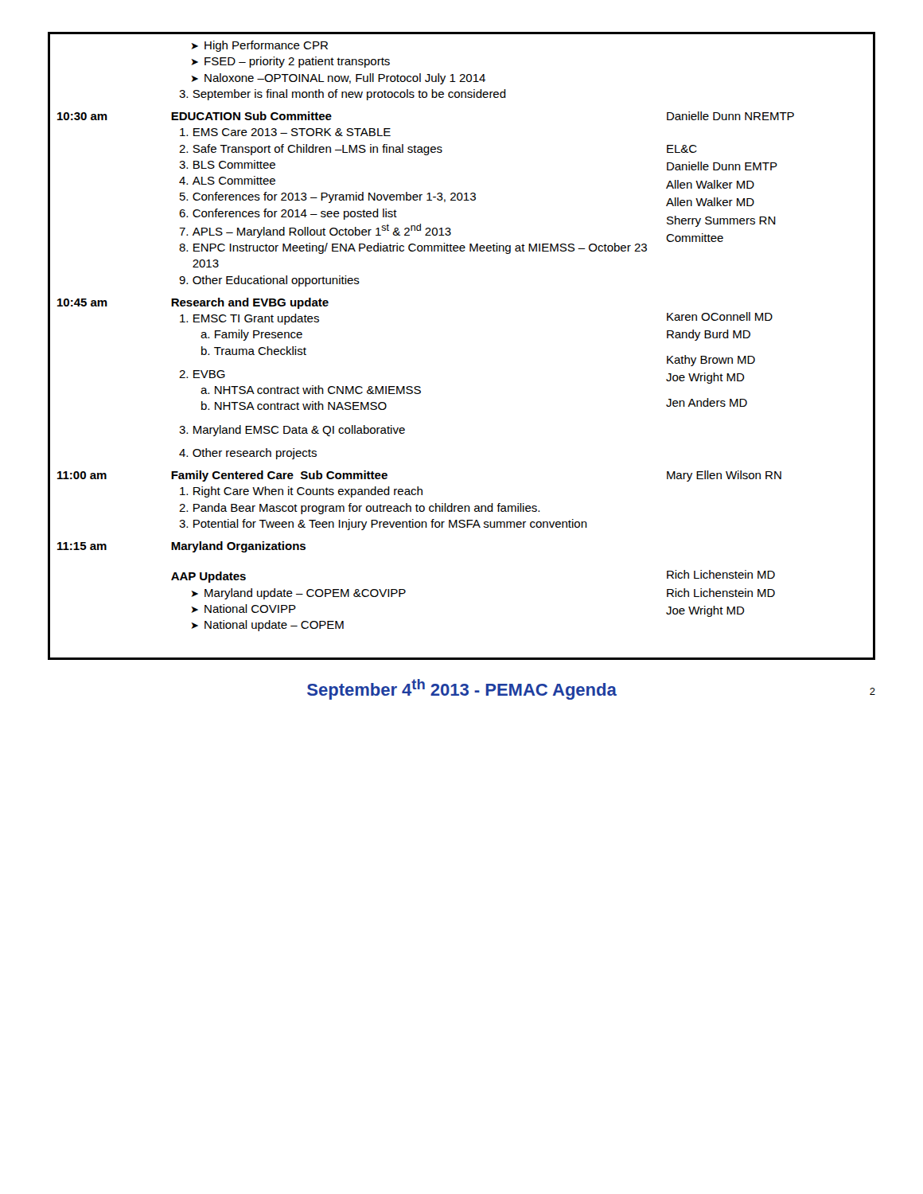| | High Performance CPR FSED – priority 2 patient transports Naloxone –OPTOINAL now, Full Protocol July 1 2014 September is final month of new protocols to be considered | |
| 10:30 am | EDUCATION Sub Committee EMS Care 2013 – STORK & STABLE Safe Transport of Children –LMS in final stages BLS Committee ALS Committee Conferences for 2013 – Pyramid November 1-3, 2013 Conferences for 2014 – see posted list APLS – Maryland Rollout October 1 st & 2 nd 2013 ENPC Instructor Meeting/ ENA Pediatric Committee Meeting at MIEMSS – October 23 2013 Other Educational opportunities | Danielle Dunn NREMTP EL&C Danielle Dunn EMTP Allen Walker MD Allen Walker MD Sherry Summers RN Committee |
| 10:45 am | Research and EVBG update EMSC TI Grant updates Family Presence Trauma Checklist EVBG NHTSA contract with CNMC &MIEMSS NHTSA contract with NASEMSO Maryland EMSC Data & QI collaborative Other research projects | Karen OConnell MD Randy Burd MD Kathy Brown MD Joe Wright MD Jen Anders MD |
| 11:00 am | Family Centered Care Sub Committee Right Care When it Counts expanded reach Panda Bear Mascot program for outreach to children and families. Potential for Tween & Teen Injury Prevention for MSFA summer convention | Mary Ellen Wilson RN |
| 11:15 am | Maryland Organizations AAP Updates Maryland update – COPEM &COVIPP National COVIPP National update – COPEM | Rich Lichenstein MD Rich Lichenstein MD Joe Wright MD |
September 4th 2013 - PEMAC Agenda 2